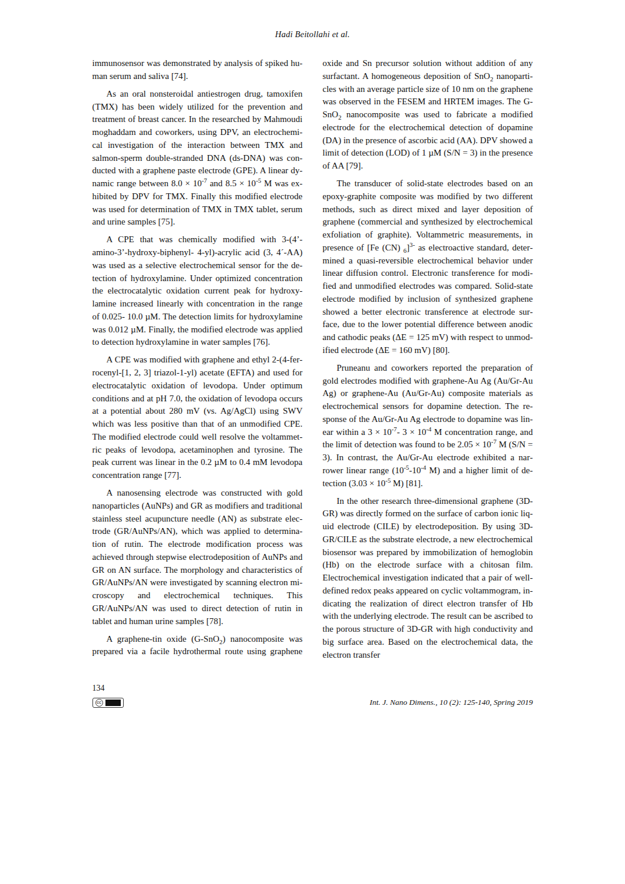Hadi Beitollahi et al.
immunosensor was demonstrated by analysis of spiked human serum and saliva [74].
As an oral nonsteroidal antiestrogen drug, tamoxifen (TMX) has been widely utilized for the prevention and treatment of breast cancer. In the researched by Mahmoudi moghaddam and coworkers, using DPV, an electrochemical investigation of the interaction between TMX and salmon-sperm double-stranded DNA (ds-DNA) was conducted with a graphene paste electrode (GPE). A linear dynamic range between 8.0 × 10-7 and 8.5 × 10-5 M was exhibited by DPV for TMX. Finally this modified electrode was used for determination of TMX in TMX tablet, serum and urine samples [75].
A CPE that was chemically modified with 3-(4’-amino-3’-hydroxy-biphenyl- 4-yl)-acrylic acid (3, 4´-AA) was used as a selective electrochemical sensor for the detection of hydroxylamine. Under optimized concentration the electrocatalytic oxidation current peak for hydroxylamine increased linearly with concentration in the range of 0.025- 10.0 µM. The detection limits for hydroxylamine was 0.012 µM. Finally, the modified electrode was applied to detection hydroxylamine in water samples [76].
A CPE was modified with graphene and ethyl 2-(4-ferrocenyl-[1, 2, 3] triazol-1-yl) acetate (EFTA) and used for electrocatalytic oxidation of levodopa. Under optimum conditions and at pH 7.0, the oxidation of levodopa occurs at a potential about 280 mV (vs. Ag/AgCl) using SWV which was less positive than that of an unmodified CPE. The modified electrode could well resolve the voltammetric peaks of levodopa, acetaminophen and tyrosine. The peak current was linear in the 0.2 µM to 0.4 mM levodopa concentration range [77].
A nanosensing electrode was constructed with gold nanoparticles (AuNPs) and GR as modifiers and traditional stainless steel acupuncture needle (AN) as substrate electrode (GR/AuNPs/AN), which was applied to determination of rutin. The electrode modification process was achieved through stepwise electrodeposition of AuNPs and GR on AN surface. The morphology and characteristics of GR/AuNPs/AN were investigated by scanning electron microscopy and electrochemical techniques. This GR/AuNPs/AN was used to direct detection of rutin in tablet and human urine samples [78].
A graphene-tin oxide (G-SnO2) nanocomposite was prepared via a facile hydrothermal route using graphene oxide and Sn precursor solution without addition of any surfactant. A homogeneous deposition of SnO2 nanoparticles with an average particle size of 10 nm on the graphene was observed in the FESEM and HRTEM images. The G-SnO2 nanocomposite was used to fabricate a modified electrode for the electrochemical detection of dopamine (DA) in the presence of ascorbic acid (AA). DPV showed a limit of detection (LOD) of 1 µM (S/N = 3) in the presence of AA [79].
The transducer of solid-state electrodes based on an epoxy-graphite composite was modified by two different methods, such as direct mixed and layer deposition of graphene (commercial and synthesized by electrochemical exfoliation of graphite). Voltammetric measurements, in presence of [Fe (CN) 6]3- as electroactive standard, determined a quasi-reversible electrochemical behavior under linear diffusion control. Electronic transference for modified and unmodified electrodes was compared. Solid-state electrode modified by inclusion of synthesized graphene showed a better electronic transference at electrode surface, due to the lower potential difference between anodic and cathodic peaks (ΔE = 125 mV) with respect to unmodified electrode (ΔE = 160 mV) [80].
Pruneanu and coworkers reported the preparation of gold electrodes modified with graphene-Au Ag (Au/Gr-Au Ag) or graphene-Au (Au/Gr-Au) composite materials as electrochemical sensors for dopamine detection. The response of the Au/Gr-Au Ag electrode to dopamine was linear within a 3 × 10-7- 3 × 10-4 M concentration range, and the limit of detection was found to be 2.05 × 10-7 M (S/N = 3). In contrast, the Au/Gr-Au electrode exhibited a narrower linear range (10-5-10-4 M) and a higher limit of detection (3.03 × 10-5 M) [81].
In the other research three-dimensional graphene (3D-GR) was directly formed on the surface of carbon ionic liquid electrode (CILE) by electrodeposition. By using 3D-GR/CILE as the substrate electrode, a new electrochemical biosensor was prepared by immobilization of hemoglobin (Hb) on the electrode surface with a chitosan film. Electrochemical investigation indicated that a pair of well-defined redox peaks appeared on cyclic voltammogram, indicating the realization of direct electron transfer of Hb with the underlying electrode. The result can be ascribed to the porous structure of 3D-GR with high conductivity and big surface area. Based on the electrochemical data, the electron transfer
134
cc
Int. J. Nano Dimens., 10 (2): 125-140, Spring 2019